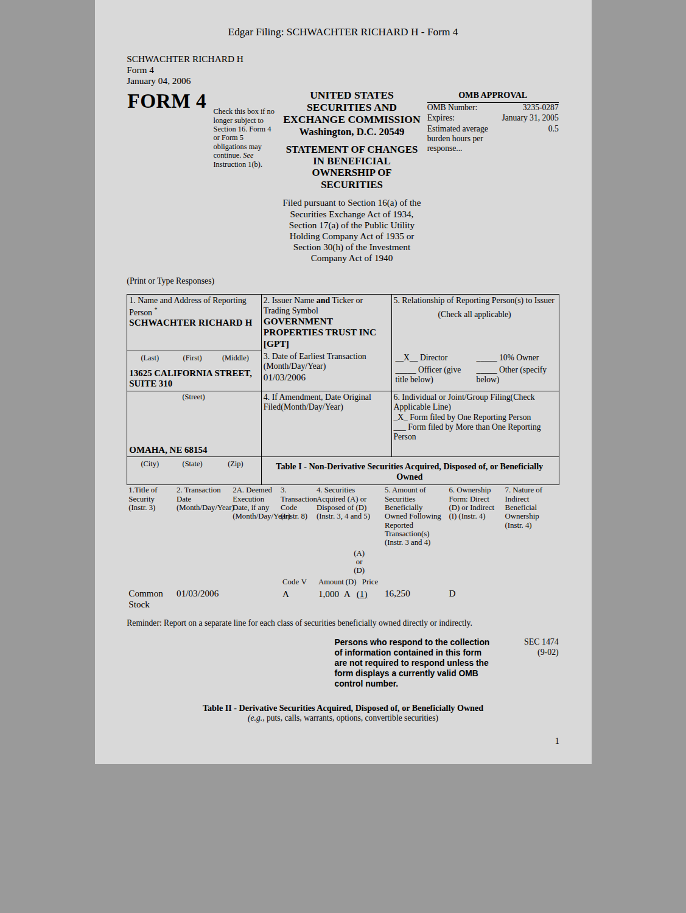Edgar Filing: SCHWACHTER RICHARD H - Form 4
SCHWACHTER RICHARD H
Form 4
January 04, 2006
| FORM 4 | Check this box if no longer subject to Section 16. Form 4 or Form 5 obligations may continue. See Instruction 1(b). | UNITED STATES SECURITIES AND EXCHANGE COMMISSION Washington, D.C. 20549 STATEMENT OF CHANGES IN BENEFICIAL OWNERSHIP OF SECURITIES Filed pursuant to Section 16(a) of the Securities Exchange Act of 1934, Section 17(a) of the Public Utility Holding Company Act of 1935 or Section 30(h) of the Investment Company Act of 1940 | OMB APPROVAL / OMB Number: / 3235-0287 / / Expires: / January 31, 2005 / / Estimated average burden hours per response... / 0.5 / |
(Print or Type Responses)
| 1. Name and Address of Reporting Person * SCHWACHTER RICHARD H | 2. Issuer Name and Ticker or Trading Symbol GOVERNMENT PROPERTIES TRUST INC [GPT] | 5. Relationship of Reporting Person(s) to Issuer (Check all applicable) |
| / (Last) / (First) / (Middle) / 13625 CALIFORNIA STREET, SUITE 310 | 3. Date of Earliest Transaction (Month/Day/Year) 01/03/2006 | / __X__ Director / _____ 10% Owner / / _____ Officer (give title below) / _____ Other (specify below) / |
| (Street) | 4. If Amendment, Date Original Filed(Month/Day/Year) | 6. Individual or Joint/Group Filing(Check Applicable Line) _X_ Form filed by One Reporting Person ___ Form filed by More than One Reporting Person |
| OMAHA, NE 68154 | | |
| / (City) / (State) / (Zip) / | Table I - Non-Derivative Securities Acquired, Disposed of, or Beneficially Owned |
| 1.Title of Security (Instr. 3) | 2. Transaction Date (Month/Day/Year) | 2A. Deemed Execution Date, if any (Month/Day/Year) | 3. Transaction Code (Instr. 8) | 4. Securities Acquired (A) or Disposed of (D) (Instr. 3, 4 and 5) | 5. Amount of Securities Beneficially Owned Following Reported Transaction(s) (Instr. 3 and 4) | 6. Ownership Form: Direct (D) or Indirect (I) (Instr. 4) | 7. Nature of Indirect Beneficial Ownership (Instr. 4) |
| | | | | / / / (A) or (D) / / | | | |
| | | | / Code / V / | / Amount / (D) / Price / | | | |
| Common Stock | 01/03/2006 | | / A / / | / 1,000 / A / (1) / | 16,250 | D | |
Reminder: Report on a separate line for each class of securities beneficially owned directly or indirectly.
| | Persons who respond to the collection of information contained in this form are not required to respond unless the form displays a currently valid OMB control number. | SEC 1474 (9-02) |
Table II - Derivative Securities Acquired, Disposed of, or Beneficially Owned
(e.g., puts, calls, warrants, options, convertible securities)
1